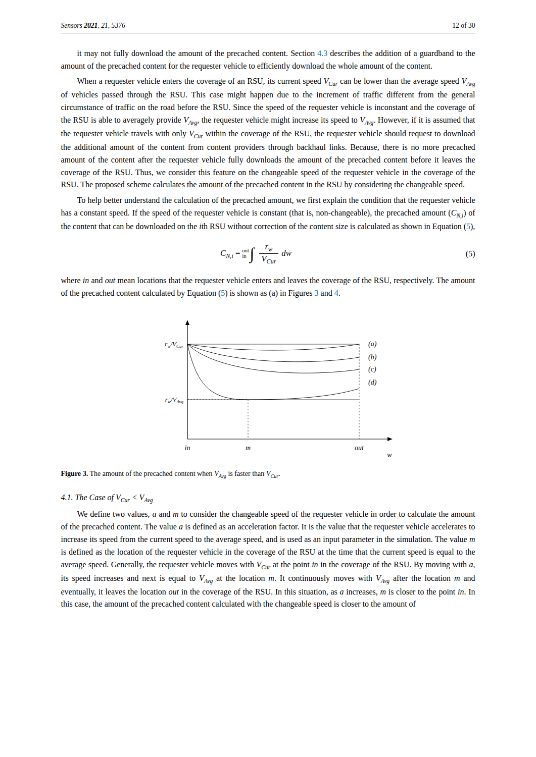Sensors 2021, 21, 5376 12 of 30
it may not fully download the amount of the precached content. Section 4.3 describes the addition of a guardband to the amount of the precached content for the requester vehicle to efficiently download the whole amount of the content.
When a requester vehicle enters the coverage of an RSU, its current speed VCur can be lower than the average speed VAvg of vehicles passed through the RSU. This case might happen due to the increment of traffic different from the general circumstance of traffic on the road before the RSU. Since the speed of the requester vehicle is inconstant and the coverage of the RSU is able to averagely provide VAvg, the requester vehicle might increase its speed to VAvg. However, if it is assumed that the requester vehicle travels with only VCur within the coverage of the RSU, the requester vehicle should request to download the additional amount of the content from content providers through backhaul links. Because, there is no more precached amount of the content after the requester vehicle fully downloads the amount of the precached content before it leaves the coverage of the RSU. Thus, we consider this feature on the changeable speed of the requester vehicle in the coverage of the RSU. The proposed scheme calculates the amount of the precached content in the RSU by considering the changeable speed.
To help better understand the calculation of the precached amount, we first explain the condition that the requester vehicle has a constant speed. If the speed of the requester vehicle is constant (that is, non-changeable), the precached amount (CN,i) of the content that can be downloaded on the ith RSU without correction of the content size is calculated as shown in Equation (5),
CN,i = out in∫ rw VCur dw (5)
where in and out mean locations that the requester vehicle enters and leaves the coverage of the RSU, respectively. The amount of the precached content calculated by Equation (5) is shown as (a) in Figures 3 and 4.
rw/VCur rw/VAvg (a) (b) (c) (d) in m out w
Figure 3. The amount of the precached content when VAvg is faster than VCur.
4.1. The Case of VCur < VAvg
We define two values, a and m to consider the changeable speed of the requester vehicle in order to calculate the amount of the precached content. The value a is defined as an acceleration factor. It is the value that the requester vehicle accelerates to increase its speed from the current speed to the average speed, and is used as an input parameter in the simulation. The value m is defined as the location of the requester vehicle in the coverage of the RSU at the time that the current speed is equal to the average speed. Generally, the requester vehicle moves with VCur at the point in in the coverage of the RSU. By moving with a, its speed increases and next is equal to VAvg at the location m. It continuously moves with VAvg after the location m and eventually, it leaves the location out in the coverage of the RSU. In this situation, as a increases, m is closer to the point in. In this case, the amount of the precached content calculated with the changeable speed is closer to the amount of